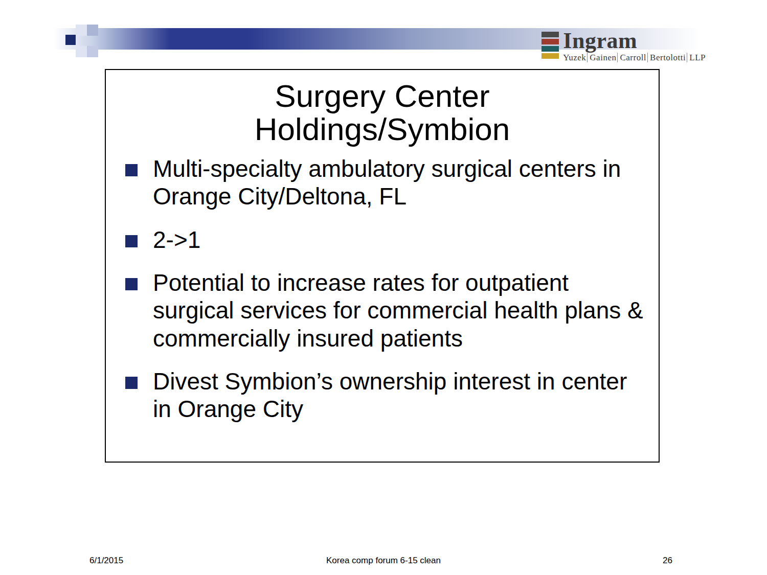Ingram
Yuzek Gainen Carroll Bertolotti LLP
Surgery Center
Holdings/Symbion
Multi-specialty ambulatory surgical centers in Orange City/Deltona, FL
2->1
Potential to increase rates for outpatient surgical services for commercial health plans & commercially insured patients
Divest Symbion’s ownership interest in center in Orange City
6/1/2015 Korea comp forum 6-15 clean 26